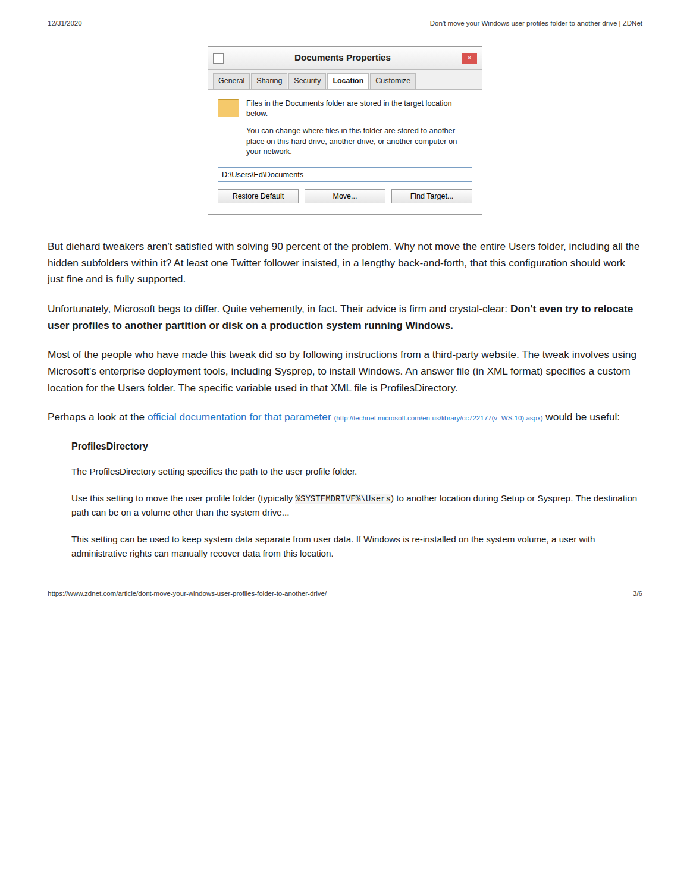12/31/2020 Don't move your Windows user profiles folder to another drive | ZDNet
Documents Properties ×
General Sharing Security Location Customize
Files in the Documents folder are stored in the target location below.
You can change where files in this folder are stored to another place on this hard drive, another drive, or another computer on your network.
Restore Default Move... Find Target...
But diehard tweakers aren't satisfied with solving 90 percent of the problem. Why not move the entire Users folder, including all the hidden subfolders within it? At least one Twitter follower insisted, in a lengthy back-and-forth, that this configuration should work just fine and is fully supported.
Unfortunately, Microsoft begs to differ. Quite vehemently, in fact. Their advice is firm and crystal-clear: Don't even try to relocate user profiles to another partition or disk on a production system running Windows.
Most of the people who have made this tweak did so by following instructions from a third-party website. The tweak involves using Microsoft's enterprise deployment tools, including Sysprep, to install Windows. An answer file (in XML format) specifies a custom location for the Users folder. The specific variable used in that XML file is ProfilesDirectory.
Perhaps a look at the official documentation for that parameter (http://technet.microsoft.com/en-us/library/cc722177(v=WS.10).aspx) would be useful:
ProfilesDirectory
The ProfilesDirectory setting specifies the path to the user profile folder.
Use this setting to move the user profile folder (typically %SYSTEMDRIVE%\Users) to another location during Setup or Sysprep. The destination path can be on a volume other than the system drive...
This setting can be used to keep system data separate from user data. If Windows is re-installed on the system volume, a user with administrative rights can manually recover data from this location.
https://www.zdnet.com/article/dont-move-your-windows-user-profiles-folder-to-another-drive/ 3/6